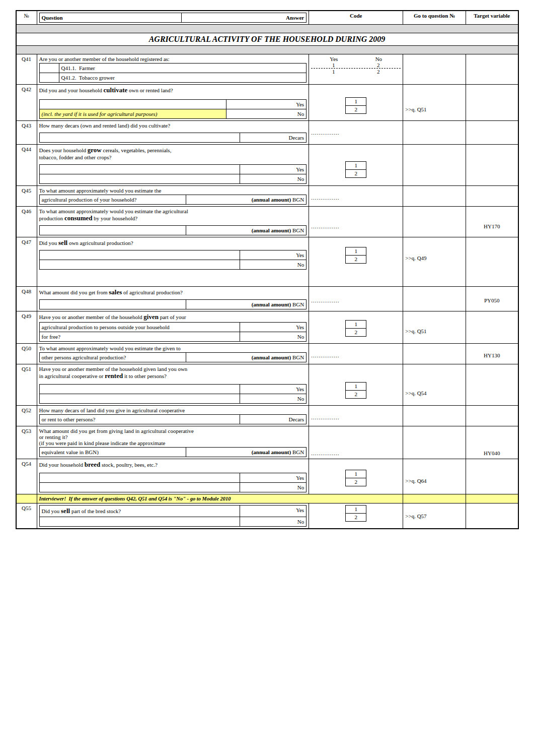| № | / Question / Answer / / --- / --- / | Code | Go to question № | Target variable |
| --- | --- | --- | --- | --- |
| AGRICULTURAL ACTIVITY OF THE HOUSEHOLD DURING 2009 |
| Q41 | Are you or another member of the household registered as: / / Q41.1. Farmer / / / Q41.2. Tobacco grower / | Yes No 1 2 1 2 | | |
| Q42 | Did you and your household cultivate own or rented land? / / Yes / / (incl. the yard if it is used for agricultural purposes) / No / | 1 2 | >>q. Q51 | |
| Q43 | How many decars (own and rented land) did you cultivate? / / Decars / | ............... | | |
| Q44 | Does your household grow cereals, vegetables, perennials, tobacco, fodder and other crops? / / Yes / / / No / | 1 2 | | |
| Q45 | To what amount approximately would you estimate the / agricultural production of your household? / (annual amount) BGN / | ............... | | |
| Q46 | To what amount approximately would you estimate the agricultural production consumed by your household? / / (annual amount) BGN / | ............... | | HY170 |
| Q47 | Did you sell own agricultural production? / / Yes / / / No / | 1 2 | >>q. Q49 | |
| Q48 | What amount did you get from sales of agricultural production? / / (annual amount) BGN / | ............... | | PY050 |
| Q49 | Have you or another member of the household given part of your / agricultural production to persons outside your household / Yes / / for free? / No / | 1 2 | >>q. Q51 | |
| Q50 | To what amount approximately would you estimate the given to / other persons agricultural production? / (annual amount) BGN / | ............... | | HY130 |
| Q51 | Have you or another member of the household given land you own in agricultural cooperative or rented it to other persons? / / Yes / / / No / | 1 2 | >>q. Q54 | |
| Q52 | How many decars of land did you give in agricultural cooperative / or rent to other persons? / Decars / | ............... | | |
| Q53 | What amount did you get from giving land in agricultural cooperative or renting it? (if you were paid in kind please indicate the approximate / equivalent value in BGN) / (annual amount) BGN / | ............... | | HY040 |
| Q54 | Did your household breed stock, poultry, bees, etc.? / / Yes / / / No / | 1 2 | >>q. Q64 | |
| | Interviewer! If the answer of questions Q42, Q51 and Q54 is "No" - go to Module 2010 | | |
| Q55 | / Did you sell part of the bred stock? / Yes / / / No / | 1 2 | >>q. Q57 | |